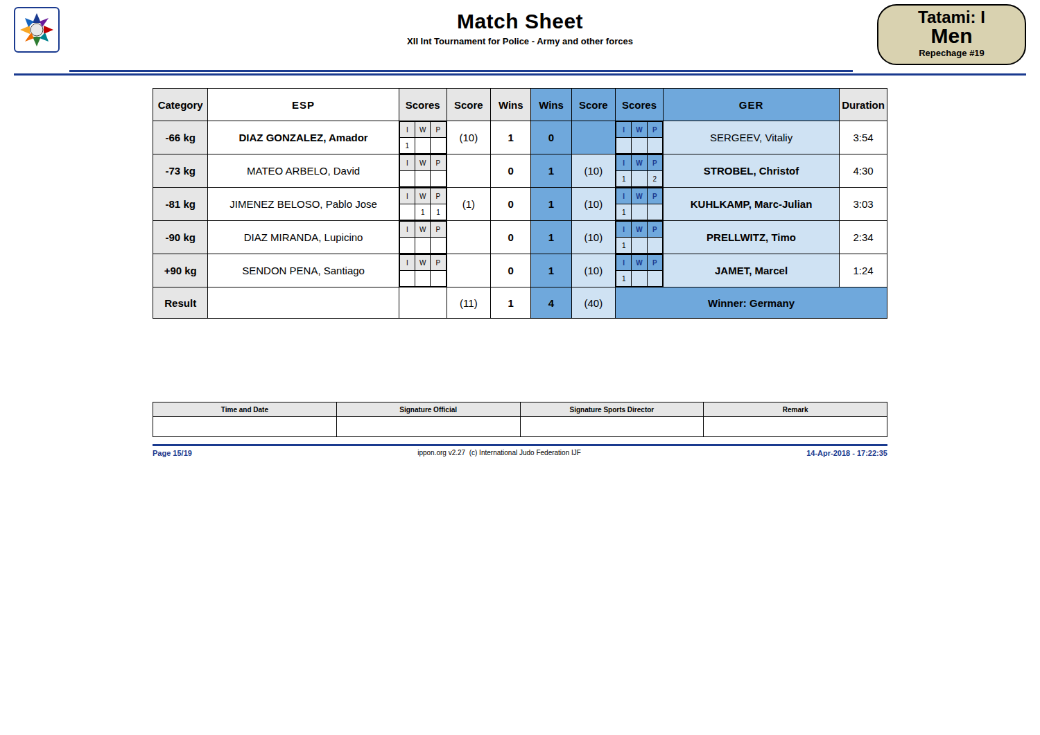Match Sheet
XII Int Tournament for Police - Army and other forces
Tatami: I
Men
Repechage #19
| Category | ESP | Scores | Score | Wins | Wins | Score | Scores | GER | Duration |
| --- | --- | --- | --- | --- | --- | --- | --- | --- | --- |
| -66 kg | DIAZ GONZALEZ, Amador | / I / W / P / / 1 / / / | (10) | 1 | 0 | | / I / W / P / | SERGEEV, Vitaliy | 3:54 |
| -73 kg | MATEO ARBELO, David | / I / W / P / | | 0 | 1 | (10) | / I / W / P / / 1 / / 2 / | STROBEL, Christof | 4:30 |
| -81 kg | JIMENEZ BELOSO, Pablo Jose | / I / W / P / / / 1 / 1 / | (1) | 0 | 1 | (10) | / I / W / P / / 1 / / / | KUHLKAMP, Marc-Julian | 3:03 |
| -90 kg | DIAZ MIRANDA, Lupicino | / I / W / P / | | 0 | 1 | (10) | / I / W / P / / 1 / / / | PRELLWITZ, Timo | 2:34 |
| +90 kg | SENDON PENA, Santiago | / I / W / P / | | 0 | 1 | (10) | / I / W / P / / 1 / / / | JAMET, Marcel | 1:24 |
| Result | | | (11) | 1 | 4 | (40) | Winner: Germany |
| Time and Date | Signature Official | Signature Sports Director | Remark |
| --- | --- | --- | --- |
Page 15/19
ippon.org v2.27 (c) International Judo Federation IJF
14-Apr-2018 - 17:22:35